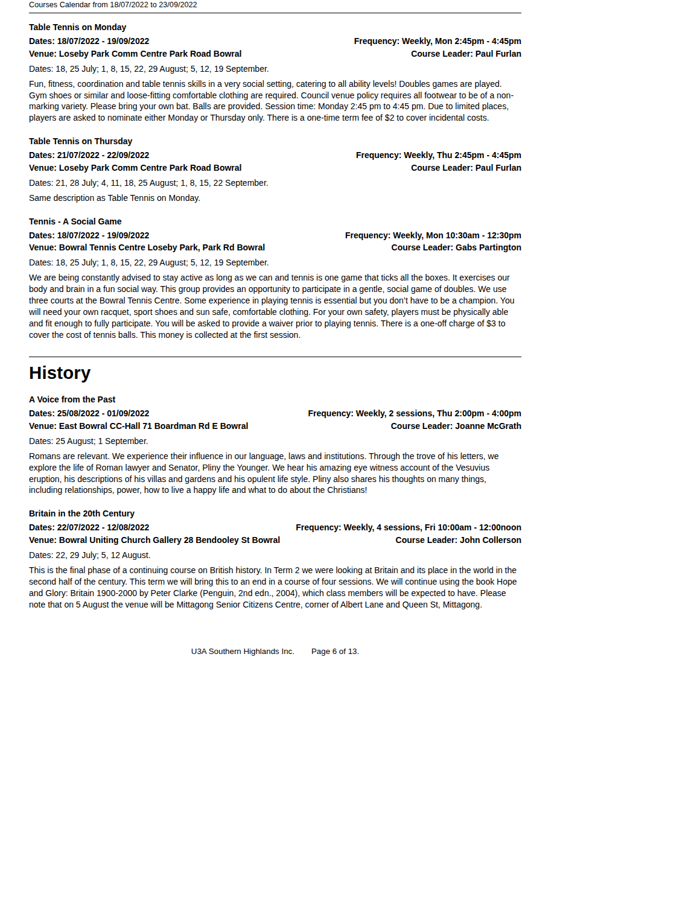Courses Calendar from 18/07/2022 to 23/09/2022
Table Tennis on Monday
Dates: 18/07/2022 - 19/09/2022 Frequency: Weekly, Mon 2:45pm - 4:45pm
Venue: Loseby Park Comm Centre Park Road Bowral Course Leader: Paul Furlan
Dates: 18, 25 July; 1, 8, 15, 22, 29 August; 5, 12, 19 September.
Fun, fitness, coordination and table tennis skills in a very social setting, catering to all ability levels! Doubles games are played. Gym shoes or similar and loose-fitting comfortable clothing are required. Council venue policy requires all footwear to be of a non-marking variety. Please bring your own bat. Balls are provided. Session time: Monday 2:45 pm to 4:45 pm. Due to limited places, players are asked to nominate either Monday or Thursday only. There is a one-time term fee of $2 to cover incidental costs.
Table Tennis on Thursday
Dates: 21/07/2022 - 22/09/2022 Frequency: Weekly, Thu 2:45pm - 4:45pm
Venue: Loseby Park Comm Centre Park Road Bowral Course Leader: Paul Furlan
Dates: 21, 28 July; 4, 11, 18, 25 August; 1, 8, 15, 22 September.
Same description as Table Tennis on Monday.
Tennis - A Social Game
Dates: 18/07/2022 - 19/09/2022 Frequency: Weekly, Mon 10:30am - 12:30pm
Venue: Bowral Tennis Centre Loseby Park, Park Rd Bowral Course Leader: Gabs Partington
Dates: 18, 25 July; 1, 8, 15, 22, 29 August; 5, 12, 19 September.
We are being constantly advised to stay active as long as we can and tennis is one game that ticks all the boxes. It exercises our body and brain in a fun social way. This group provides an opportunity to participate in a gentle, social game of doubles. We use three courts at the Bowral Tennis Centre. Some experience in playing tennis is essential but you don’t have to be a champion. You will need your own racquet, sport shoes and sun safe, comfortable clothing. For your own safety, players must be physically able and fit enough to fully participate. You will be asked to provide a waiver prior to playing tennis. There is a one-off charge of $3 to cover the cost of tennis balls. This money is collected at the first session.
History
A Voice from the Past
Dates: 25/08/2022 - 01/09/2022 Frequency: Weekly, 2 sessions, Thu 2:00pm - 4:00pm
Venue: East Bowral CC-Hall 71 Boardman Rd E Bowral Course Leader: Joanne McGrath
Dates: 25 August; 1 September.
Romans are relevant. We experience their influence in our language, laws and institutions. Through the trove of his letters, we explore the life of Roman lawyer and Senator, Pliny the Younger. We hear his amazing eye witness account of the Vesuvius eruption, his descriptions of his villas and gardens and his opulent life style. Pliny also shares his thoughts on many things, including relationships, power, how to live a happy life and what to do about the Christians!
Britain in the 20th Century
Dates: 22/07/2022 - 12/08/2022 Frequency: Weekly, 4 sessions, Fri 10:00am - 12:00noon
Venue: Bowral Uniting Church Gallery 28 Bendooley St Bowral Course Leader: John Collerson
Dates: 22, 29 July; 5, 12 August.
This is the final phase of a continuing course on British history. In Term 2 we were looking at Britain and its place in the world in the second half of the century. This term we will bring this to an end in a course of four sessions. We will continue using the book Hope and Glory: Britain 1900-2000 by Peter Clarke (Penguin, 2nd edn., 2004), which class members will be expected to have. Please note that on 5 August the venue will be Mittagong Senior Citizens Centre, corner of Albert Lane and Queen St, Mittagong.
U3A Southern Highlands Inc.Page 6 of 13.